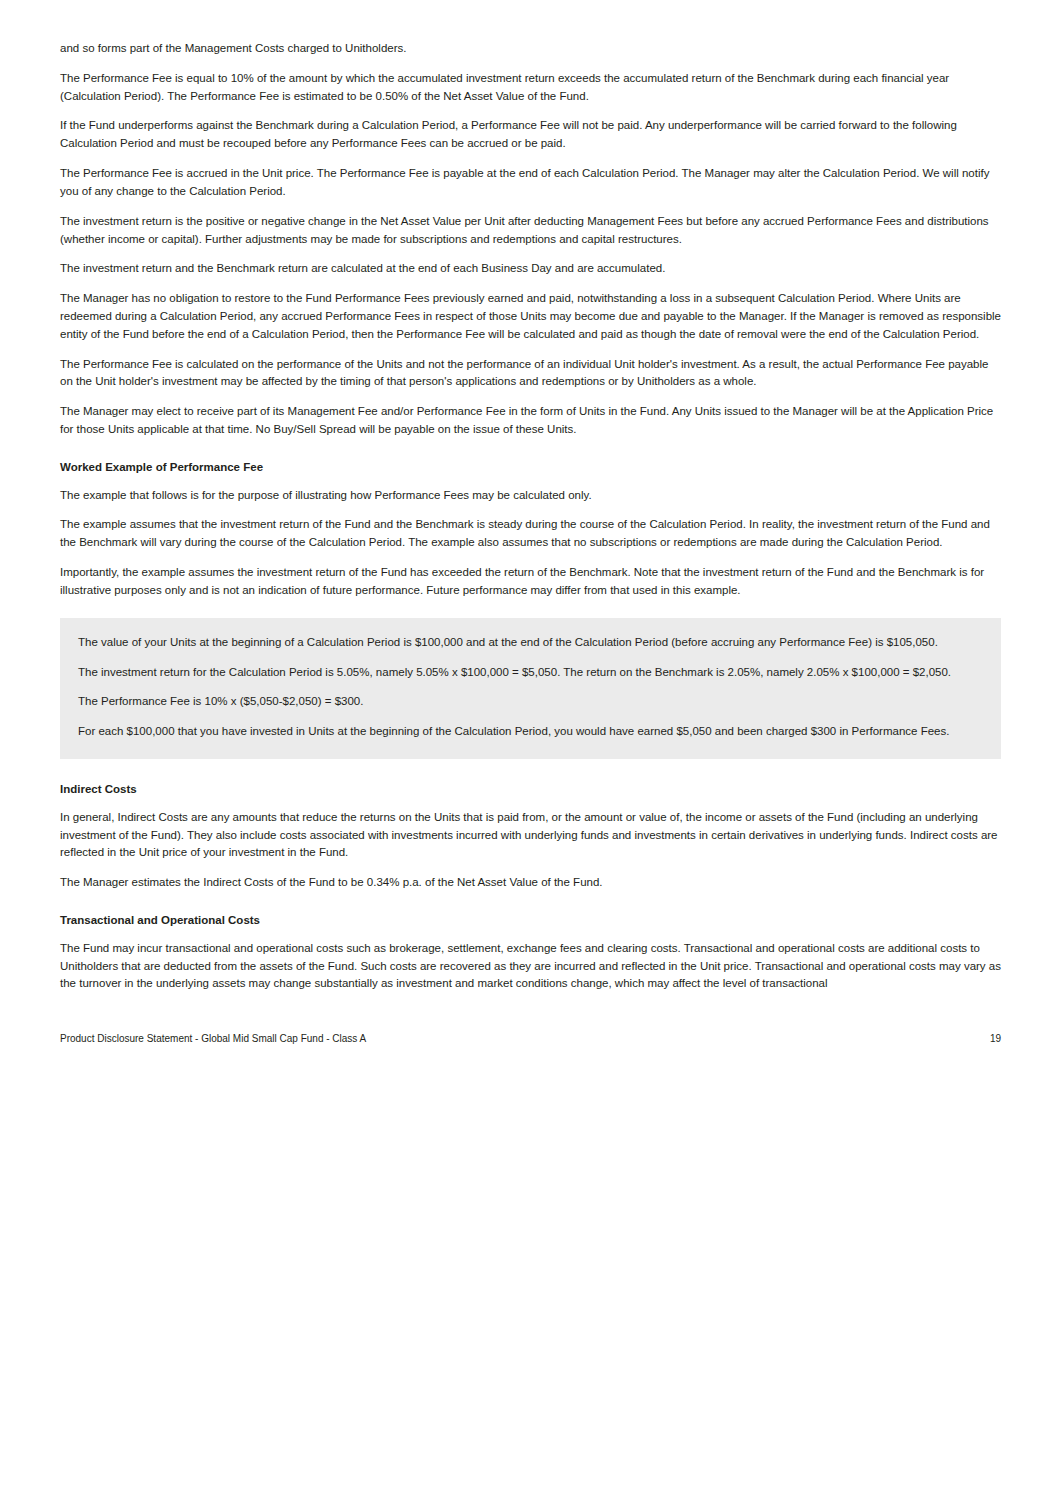and so forms part of the Management Costs charged to Unitholders.
The Performance Fee is equal to 10% of the amount by which the accumulated investment return exceeds the accumulated return of the Benchmark during each financial year (Calculation Period). The Performance Fee is estimated to be 0.50% of the Net Asset Value of the Fund.
If the Fund underperforms against the Benchmark during a Calculation Period, a Performance Fee will not be paid. Any underperformance will be carried forward to the following Calculation Period and must be recouped before any Performance Fees can be accrued or be paid.
The Performance Fee is accrued in the Unit price. The Performance Fee is payable at the end of each Calculation Period. The Manager may alter the Calculation Period. We will notify you of any change to the Calculation Period.
The investment return is the positive or negative change in the Net Asset Value per Unit after deducting Management Fees but before any accrued Performance Fees and distributions (whether income or capital). Further adjustments may be made for subscriptions and redemptions and capital restructures.
The investment return and the Benchmark return are calculated at the end of each Business Day and are accumulated.
The Manager has no obligation to restore to the Fund Performance Fees previously earned and paid, notwithstanding a loss in a subsequent Calculation Period. Where Units are redeemed during a Calculation Period, any accrued Performance Fees in respect of those Units may become due and payable to the Manager. If the Manager is removed as responsible entity of the Fund before the end of a Calculation Period, then the Performance Fee will be calculated and paid as though the date of removal were the end of the Calculation Period.
The Performance Fee is calculated on the performance of the Units and not the performance of an individual Unit holder's investment. As a result, the actual Performance Fee payable on the Unit holder's investment may be affected by the timing of that person's applications and redemptions or by Unitholders as a whole.
The Manager may elect to receive part of its Management Fee and/or Performance Fee in the form of Units in the Fund. Any Units issued to the Manager will be at the Application Price for those Units applicable at that time. No Buy/Sell Spread will be payable on the issue of these Units.
Worked Example of Performance Fee
The example that follows is for the purpose of illustrating how Performance Fees may be calculated only.
The example assumes that the investment return of the Fund and the Benchmark is steady during the course of the Calculation Period. In reality, the investment return of the Fund and the Benchmark will vary during the course of the Calculation Period. The example also assumes that no subscriptions or redemptions are made during the Calculation Period.
Importantly, the example assumes the investment return of the Fund has exceeded the return of the Benchmark. Note that the investment return of the Fund and the Benchmark is for illustrative purposes only and is not an indication of future performance. Future performance may differ from that used in this example.
The value of your Units at the beginning of a Calculation Period is $100,000 and at the end of the Calculation Period (before accruing any Performance Fee) is $105,050.
The investment return for the Calculation Period is 5.05%, namely 5.05% x $100,000 = $5,050. The return on the Benchmark is 2.05%, namely 2.05% x $100,000 = $2,050.
The Performance Fee is 10% x ($5,050-$2,050) = $300.
For each $100,000 that you have invested in Units at the beginning of the Calculation Period, you would have earned $5,050 and been charged $300 in Performance Fees.
Indirect Costs
In general, Indirect Costs are any amounts that reduce the returns on the Units that is paid from, or the amount or value of, the income or assets of the Fund (including an underlying investment of the Fund). They also include costs associated with investments incurred with underlying funds and investments in certain derivatives in underlying funds. Indirect costs are reflected in the Unit price of your investment in the Fund.
The Manager estimates the Indirect Costs of the Fund to be 0.34% p.a. of the Net Asset Value of the Fund.
Transactional and Operational Costs
The Fund may incur transactional and operational costs such as brokerage, settlement, exchange fees and clearing costs. Transactional and operational costs are additional costs to Unitholders that are deducted from the assets of the Fund. Such costs are recovered as they are incurred and reflected in the Unit price. Transactional and operational costs may vary as the turnover in the underlying assets may change substantially as investment and market conditions change, which may affect the level of transactional
Product Disclosure Statement - Global Mid Small Cap Fund - Class A 19